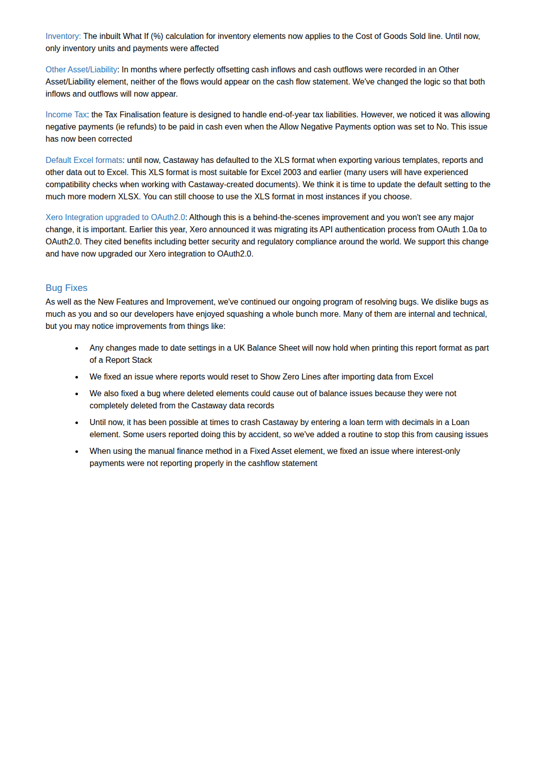Inventory: The inbuilt What If (%) calculation for inventory elements now applies to the Cost of Goods Sold line. Until now, only inventory units and payments were affected
Other Asset/Liability: In months where perfectly offsetting cash inflows and cash outflows were recorded in an Other Asset/Liability element, neither of the flows would appear on the cash flow statement. We've changed the logic so that both inflows and outflows will now appear.
Income Tax: the Tax Finalisation feature is designed to handle end-of-year tax liabilities. However, we noticed it was allowing negative payments (ie refunds) to be paid in cash even when the Allow Negative Payments option was set to No. This issue has now been corrected
Default Excel formats: until now, Castaway has defaulted to the XLS format when exporting various templates, reports and other data out to Excel. This XLS format is most suitable for Excel 2003 and earlier (many users will have experienced compatibility checks when working with Castaway-created documents). We think it is time to update the default setting to the much more modern XLSX. You can still choose to use the XLS format in most instances if you choose.
Xero Integration upgraded to OAuth2.0: Although this is a behind-the-scenes improvement and you won't see any major change, it is important. Earlier this year, Xero announced it was migrating its API authentication process from OAuth 1.0a to OAuth2.0. They cited benefits including better security and regulatory compliance around the world. We support this change and have now upgraded our Xero integration to OAuth2.0.
Bug Fixes
As well as the New Features and Improvement, we've continued our ongoing program of resolving bugs. We dislike bugs as much as you and so our developers have enjoyed squashing a whole bunch more. Many of them are internal and technical, but you may notice improvements from things like:
Any changes made to date settings in a UK Balance Sheet will now hold when printing this report format as part of a Report Stack
We fixed an issue where reports would reset to Show Zero Lines after importing data from Excel
We also fixed a bug where deleted elements could cause out of balance issues because they were not completely deleted from the Castaway data records
Until now, it has been possible at times to crash Castaway by entering a loan term with decimals in a Loan element. Some users reported doing this by accident, so we've added a routine to stop this from causing issues
When using the manual finance method in a Fixed Asset element, we fixed an issue where interest-only payments were not reporting properly in the cashflow statement